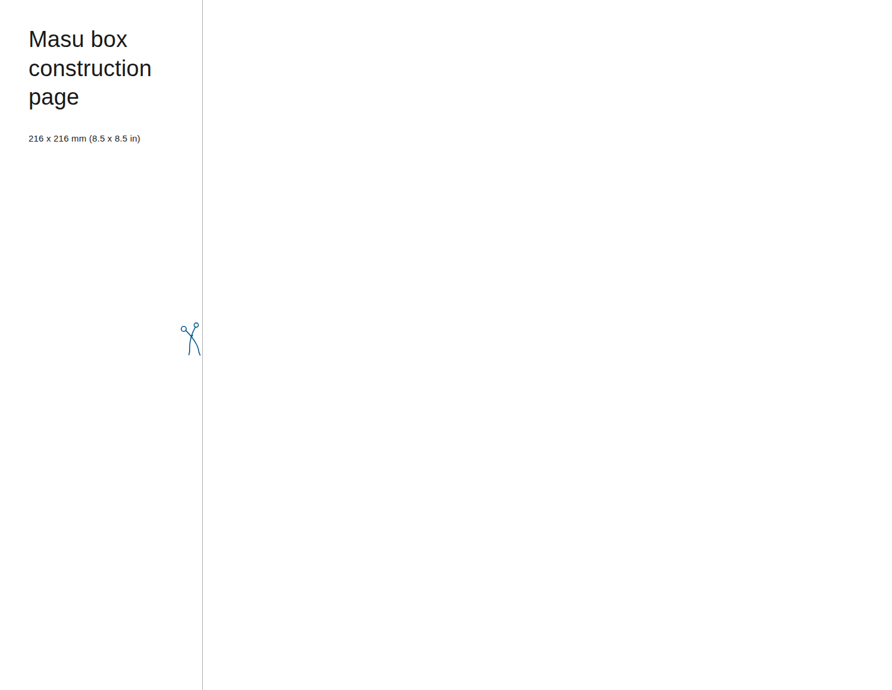Masu box
construction
page
216 x 216 mm (8.5 x 8.5 in)